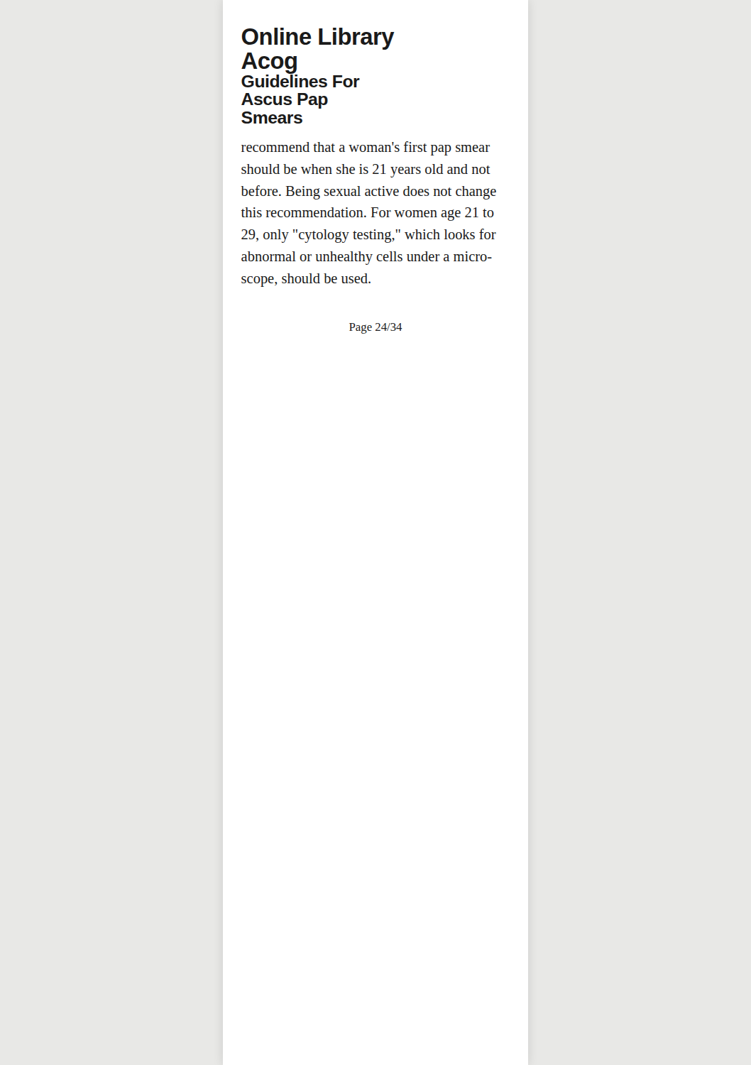Online Library Acog Guidelines For Ascus Pap Smears
recommend that a woman's first pap smear should be when she is 21 years old and not before. Being sexual active does not change this recommendation. For women age 21 to 29, only "cytology testing," which looks for abnormal or unhealthy cells under a microscope, should be used.
Page 24/34